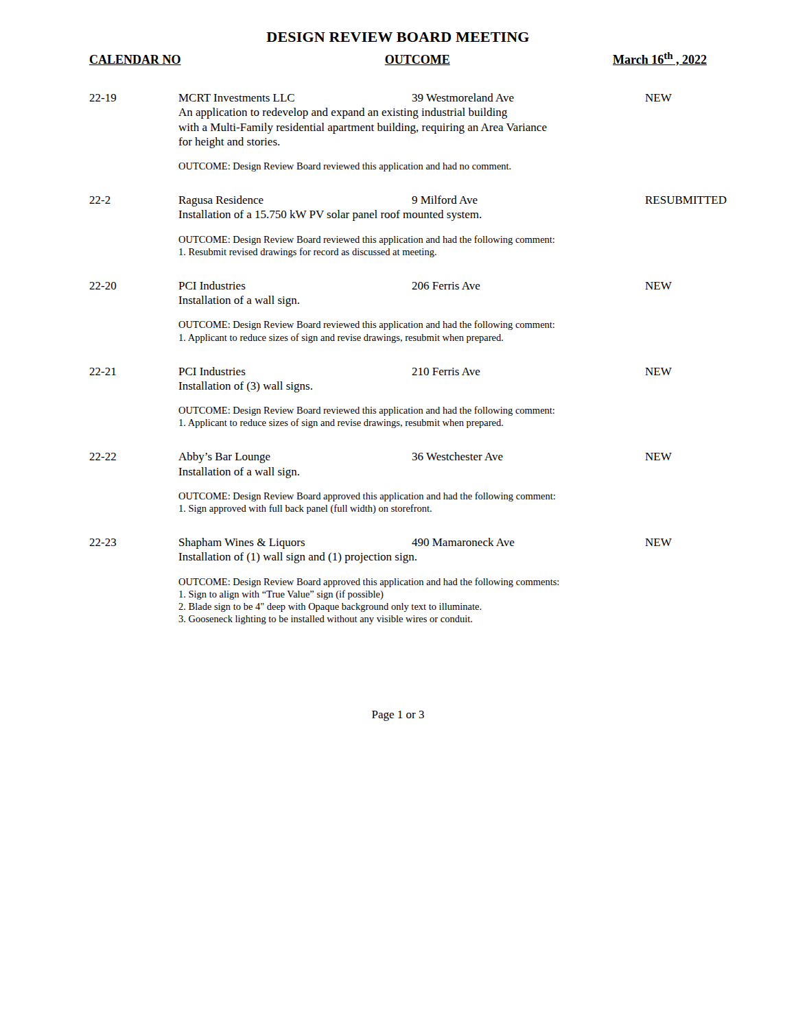DESIGN REVIEW BOARD MEETING
CALENDAR NO OUTCOME March 16th , 2022
22-19 MCRT Investments LLC 39 Westmoreland Ave NEW
An application to redevelop and expand an existing industrial building
with a Multi-Family residential apartment building, requiring an Area Variance
for height and stories.
OUTCOME: Design Review Board reviewed this application and had no comment.
22-2 Ragusa Residence 9 Milford Ave RESUBMITTED
Installation of a 15.750 kW PV solar panel roof mounted system.
OUTCOME: Design Review Board reviewed this application and had the following comment:
1. Resubmit revised drawings for record as discussed at meeting.
22-20 PCI Industries 206 Ferris Ave NEW
Installation of a wall sign.
OUTCOME: Design Review Board reviewed this application and had the following comment:
1. Applicant to reduce sizes of sign and revise drawings, resubmit when prepared.
22-21 PCI Industries 210 Ferris Ave NEW
Installation of (3) wall signs.
OUTCOME: Design Review Board reviewed this application and had the following comment:
1. Applicant to reduce sizes of sign and revise drawings, resubmit when prepared.
22-22 Abby’s Bar Lounge 36 Westchester Ave NEW
Installation of a wall sign.
OUTCOME: Design Review Board approved this application and had the following comment:
1. Sign approved with full back panel (full width) on storefront.
22-23 Shapham Wines & Liquors 490 Mamaroneck Ave NEW
Installation of (1) wall sign and (1) projection sign.
OUTCOME: Design Review Board approved this application and had the following comments:
1. Sign to align with “True Value” sign (if possible)
2. Blade sign to be 4" deep with Opaque background only text to illuminate.
3. Gooseneck lighting to be installed without any visible wires or conduit.
Page 1 or 3